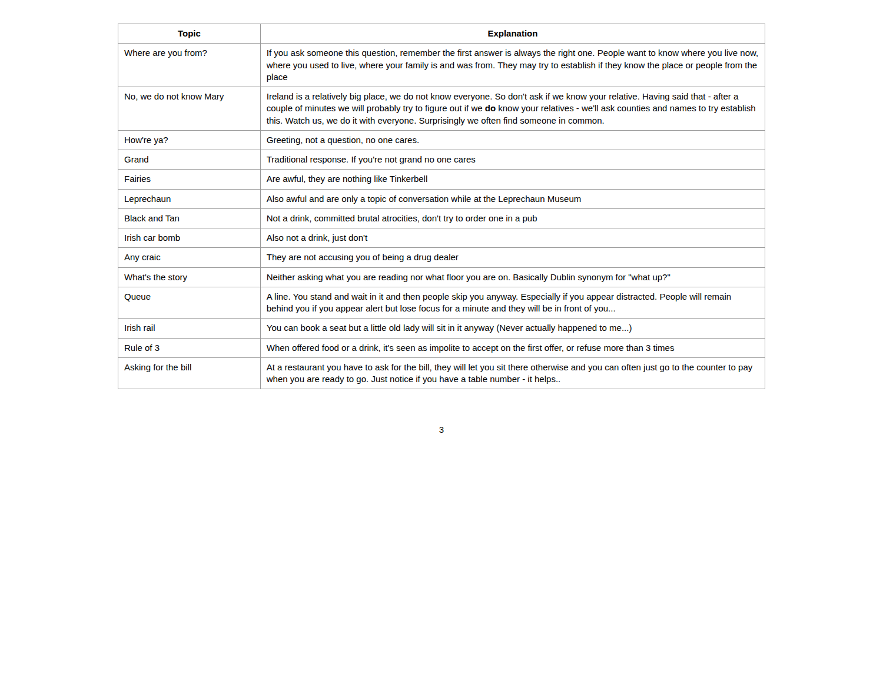| Topic | Explanation |
| --- | --- |
| Where are you from? | If you ask someone this question, remember the first answer is always the right one. People want to know where you live now, where you used to live, where your family is and was from. They may try to establish if they know the place or people from the place |
| No, we do not know Mary | Ireland is a relatively big place, we do not know everyone. So don't ask if we know your relative. Having said that - after a couple of minutes we will probably try to figure out if we do know your relatives - we'll ask counties and names to try establish this. Watch us, we do it with everyone. Surprisingly we often find someone in common. |
| How're ya? | Greeting, not a question, no one cares. |
| Grand | Traditional response. If you're not grand no one cares |
| Fairies | Are awful, they are nothing like Tinkerbell |
| Leprechaun | Also awful and are only a topic of conversation while at the Leprechaun Museum |
| Black and Tan | Not a drink, committed brutal atrocities, don't try to order one in a pub |
| Irish car bomb | Also not a drink, just don't |
| Any craic | They are not accusing you of being a drug dealer |
| What's the story | Neither asking what you are reading nor what floor you are on. Basically Dublin synonym for "what up?" |
| Queue | A line. You stand and wait in it and then people skip you anyway. Especially if you appear distracted. People will remain behind you if you appear alert but lose focus for a minute and they will be in front of you... |
| Irish rail | You can book a seat but a little old lady will sit in it anyway (Never actually happened to me...) |
| Rule of 3 | When offered food or a drink, it's seen as impolite to accept on the first offer, or refuse more than 3 times |
| Asking for the bill | At a restaurant you have to ask for the bill, they will let you sit there otherwise and you can often just go to the counter to pay when you are ready to go. Just notice if you have a table number - it helps.. |
3